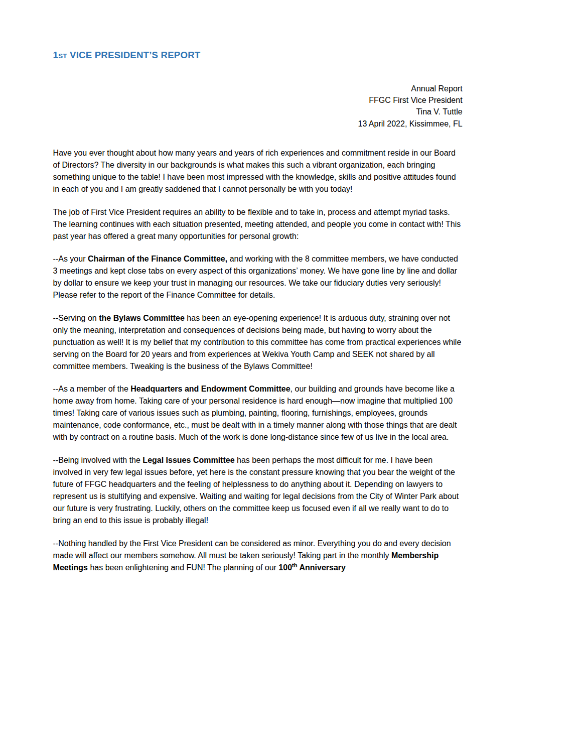1ST VICE PRESIDENT’S REPORT
Annual Report
FFGC First Vice President
Tina V. Tuttle
13 April 2022, Kissimmee, FL
Have you ever thought about how many years and years of rich experiences and commitment reside in our Board of Directors? The diversity in our backgrounds is what makes this such a vibrant organization, each bringing something unique to the table! I have been most impressed with the knowledge, skills and positive attitudes found in each of you and I am greatly saddened that I cannot personally be with you today!
The job of First Vice President requires an ability to be flexible and to take in, process and attempt myriad tasks. The learning continues with each situation presented, meeting attended, and people you come in contact with! This past year has offered a great many opportunities for personal growth:
--As your Chairman of the Finance Committee, and working with the 8 committee members, we have conducted 3 meetings and kept close tabs on every aspect of this organizations’ money. We have gone line by line and dollar by dollar to ensure we keep your trust in managing our resources. We take our fiduciary duties very seriously! Please refer to the report of the Finance Committee for details.
--Serving on the Bylaws Committee has been an eye-opening experience! It is arduous duty, straining over not only the meaning, interpretation and consequences of decisions being made, but having to worry about the punctuation as well! It is my belief that my contribution to this committee has come from practical experiences while serving on the Board for 20 years and from experiences at Wekiva Youth Camp and SEEK not shared by all committee members. Tweaking is the business of the Bylaws Committee!
--As a member of the Headquarters and Endowment Committee, our building and grounds have become like a home away from home. Taking care of your personal residence is hard enough—now imagine that multiplied 100 times! Taking care of various issues such as plumbing, painting, flooring, furnishings, employees, grounds maintenance, code conformance, etc., must be dealt with in a timely manner along with those things that are dealt with by contract on a routine basis. Much of the work is done long-distance since few of us live in the local area.
--Being involved with the Legal Issues Committee has been perhaps the most difficult for me. I have been involved in very few legal issues before, yet here is the constant pressure knowing that you bear the weight of the future of FFGC headquarters and the feeling of helplessness to do anything about it. Depending on lawyers to represent us is stultifying and expensive. Waiting and waiting for legal decisions from the City of Winter Park about our future is very frustrating. Luckily, others on the committee keep us focused even if all we really want to do to bring an end to this issue is probably illegal!
--Nothing handled by the First Vice President can be considered as minor. Everything you do and every decision made will affect our members somehow. All must be taken seriously! Taking part in the monthly Membership Meetings has been enlightening and FUN! The planning of our 100th Anniversary